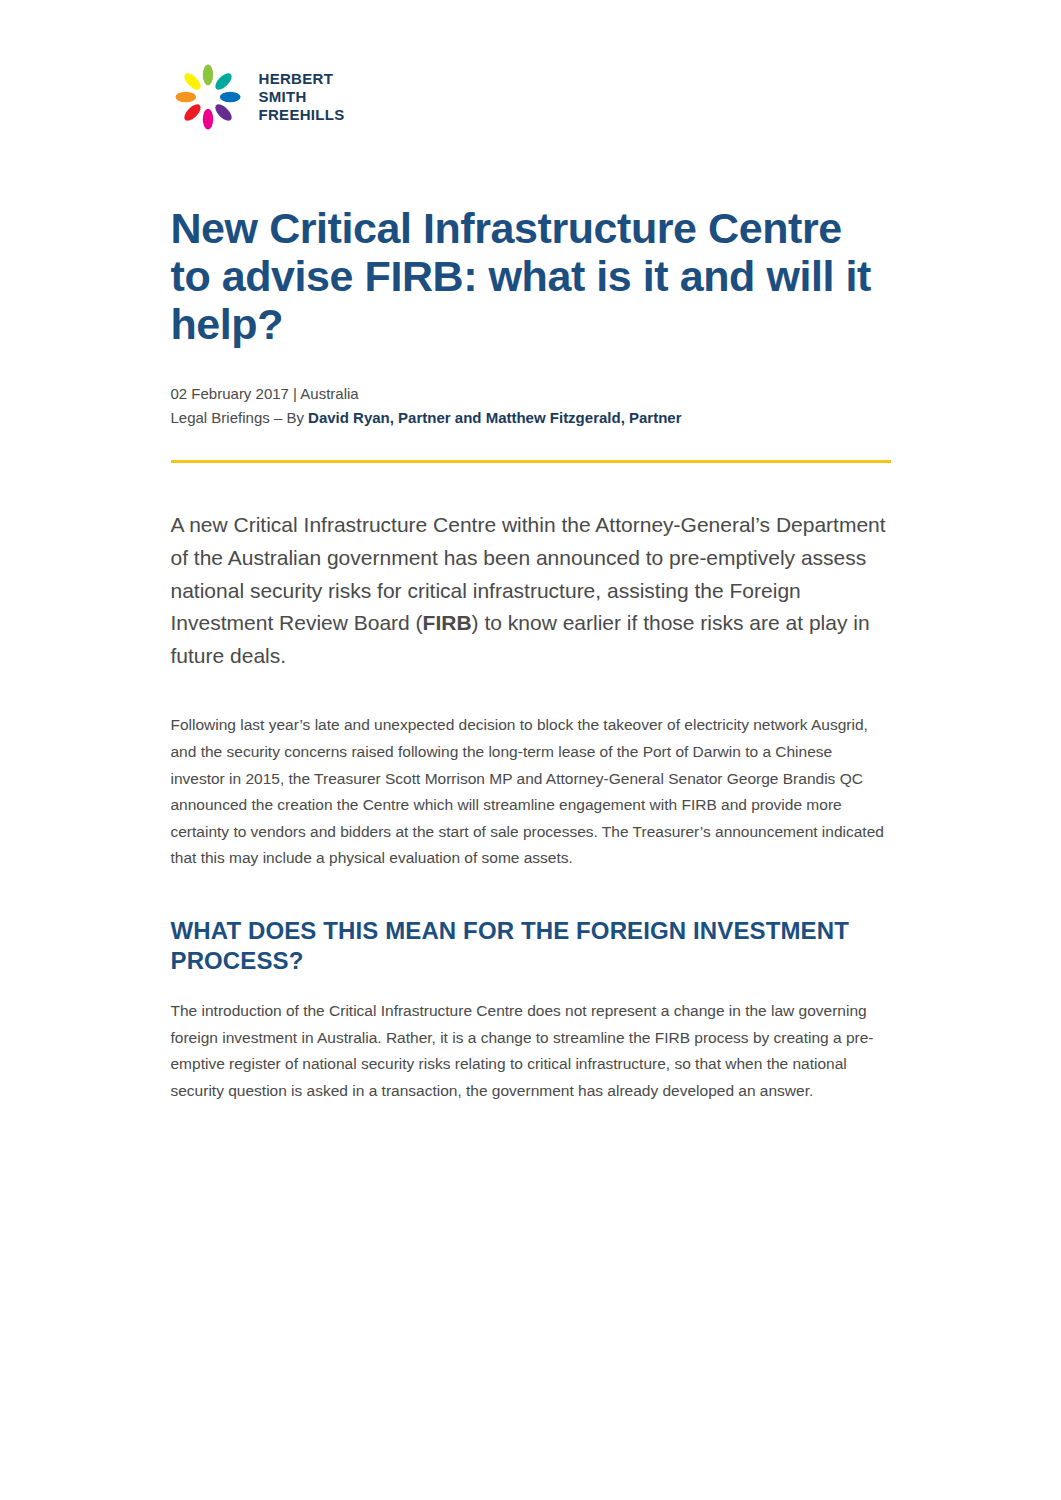Herbert
Smith
Freehills
New Critical Infrastructure Centre to advise FIRB: what is it and will it help?
02 February 2017 | Australia
Legal Briefings – By David Ryan, Partner and Matthew Fitzgerald, Partner
A new Critical Infrastructure Centre within the Attorney-General’s Department of the Australian government has been announced to pre-emptively assess national security risks for critical infrastructure, assisting the Foreign Investment Review Board (FIRB) to know earlier if those risks are at play in future deals.
Following last year’s late and unexpected decision to block the takeover of electricity network Ausgrid, and the security concerns raised following the long-term lease of the Port of Darwin to a Chinese investor in 2015, the Treasurer Scott Morrison MP and Attorney-General Senator George Brandis QC announced the creation the Centre which will streamline engagement with FIRB and provide more certainty to vendors and bidders at the start of sale processes. The Treasurer’s announcement indicated that this may include a physical evaluation of some assets.
What does this mean for the foreign investment process?
The introduction of the Critical Infrastructure Centre does not represent a change in the law governing foreign investment in Australia. Rather, it is a change to streamline the FIRB process by creating a pre-emptive register of national security risks relating to critical infrastructure, so that when the national security question is asked in a transaction, the government has already developed an answer.